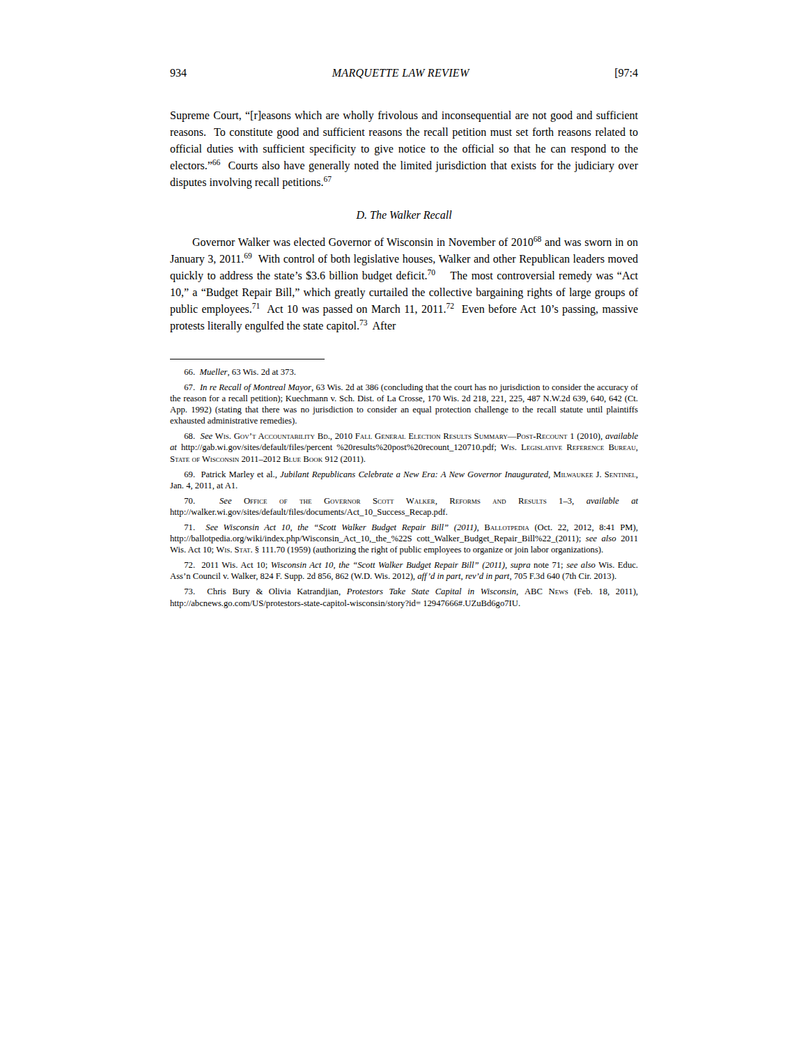934 MARQUETTE LAW REVIEW [97:4
Supreme Court, “[r]easons which are wholly frivolous and inconsequential are not good and sufficient reasons. To constitute good and sufficient reasons the recall petition must set forth reasons related to official duties with sufficient specificity to give notice to the official so that he can respond to the electors.”66 Courts also have generally noted the limited jurisdiction that exists for the judiciary over disputes involving recall petitions.67
D. The Walker Recall
Governor Walker was elected Governor of Wisconsin in November of 201068 and was sworn in on January 3, 2011.69 With control of both legislative houses, Walker and other Republican leaders moved quickly to address the state’s $3.6 billion budget deficit.70 The most controversial remedy was “Act 10,” a “Budget Repair Bill,” which greatly curtailed the collective bargaining rights of large groups of public employees.71 Act 10 was passed on March 11, 2011.72 Even before Act 10’s passing, massive protests literally engulfed the state capitol.73 After
66. Mueller, 63 Wis. 2d at 373.
67. In re Recall of Montreal Mayor, 63 Wis. 2d at 386 (concluding that the court has no jurisdiction to consider the accuracy of the reason for a recall petition); Kuechmann v. Sch. Dist. of La Crosse, 170 Wis. 2d 218, 221, 225, 487 N.W.2d 639, 640, 642 (Ct. App. 1992) (stating that there was no jurisdiction to consider an equal protection challenge to the recall statute until plaintiffs exhausted administrative remedies).
68. See Wis. Gov’t Accountability Bd., 2010 Fall General Election Results Summary—Post-Recount 1 (2010), available at http://gab.wi.gov/sites/default/files/percent %20results%20post%20recount_120710.pdf; Wis. Legislative Reference Bureau, State of Wisconsin 2011–2012 Blue Book 912 (2011).
69. Patrick Marley et al., Jubilant Republicans Celebrate a New Era: A New Governor Inaugurated, Milwaukee J. Sentinel, Jan. 4, 2011, at A1.
70. See Office of the Governor Scott Walker, Reforms and Results 1–3, available at http://walker.wi.gov/sites/default/files/documents/Act_10_Success_Recap.pdf.
71. See Wisconsin Act 10, the “Scott Walker Budget Repair Bill” (2011), Ballotpedia (Oct. 22, 2012, 8:41 PM), http://ballotpedia.org/wiki/index.php/Wisconsin_Act_10,_the_%22S cott_Walker_Budget_Repair_Bill%22_(2011); see also 2011 Wis. Act 10; Wis. Stat. § 111.70 (1959) (authorizing the right of public employees to organize or join labor organizations).
72. 2011 Wis. Act 10; Wisconsin Act 10, the “Scott Walker Budget Repair Bill” (2011), supra note 71; see also Wis. Educ. Ass’n Council v. Walker, 824 F. Supp. 2d 856, 862 (W.D. Wis. 2012), aff’d in part, rev’d in part, 705 F.3d 640 (7th Cir. 2013).
73. Chris Bury & Olivia Katrandjian, Protestors Take State Capital in Wisconsin, ABC News (Feb. 18, 2011), http://abcnews.go.com/US/protestors-state-capitol-wisconsin/story?id= 12947666#.UZuBd6go7IU.